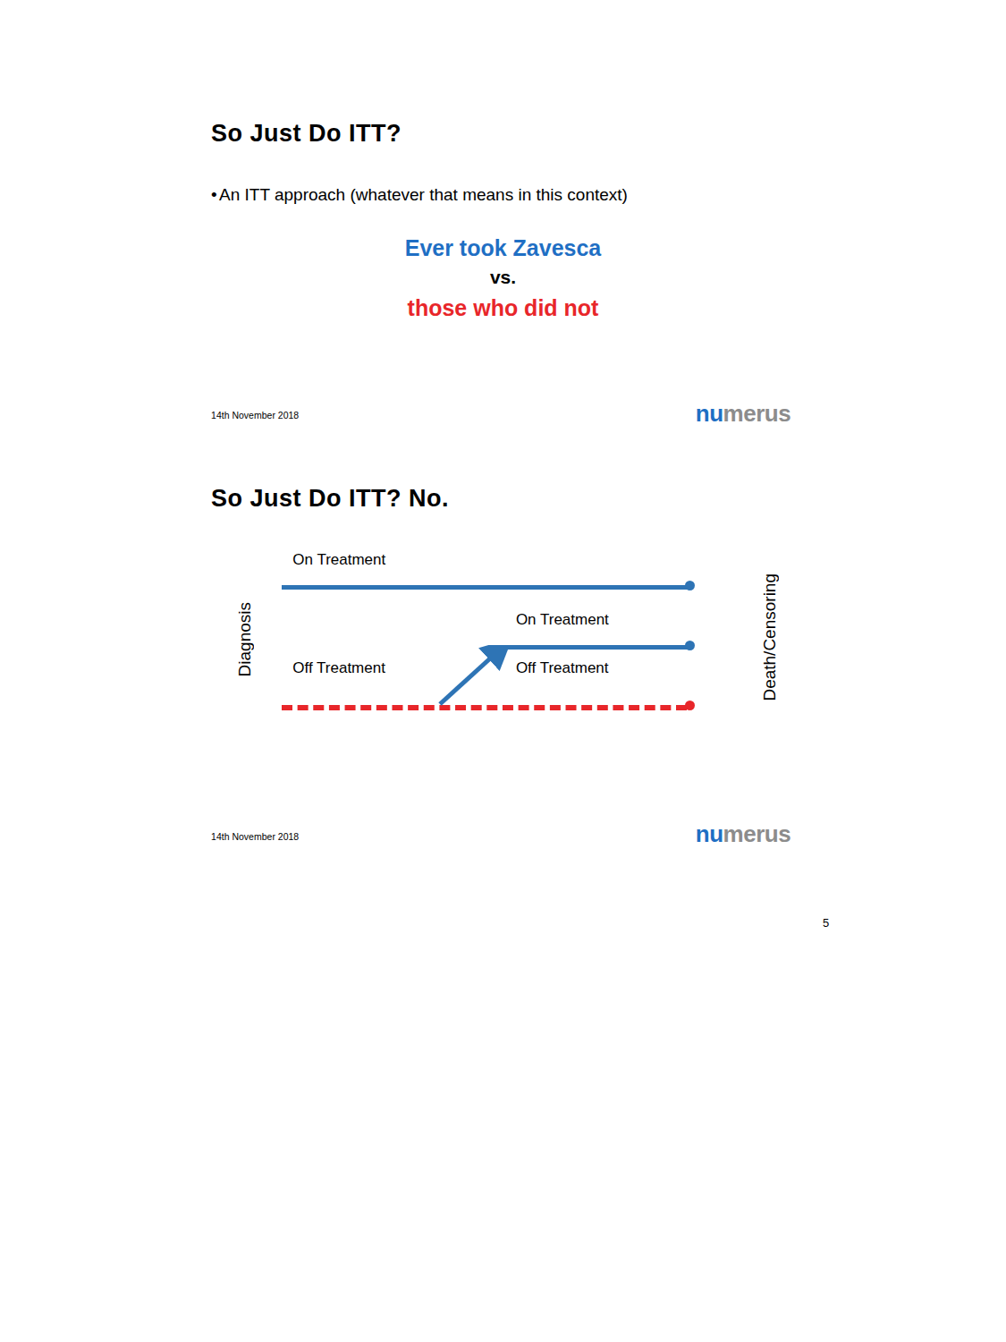So Just Do ITT?
An ITT approach (whatever that means in this context)
Ever took Zavesca
vs.
those who did not
14th November 2018 numerus
So Just Do ITT? No.
Diagnosis Death/Censoring On Treatment On Treatment Off Treatment Off Treatment
14th November 2018 numerus
5